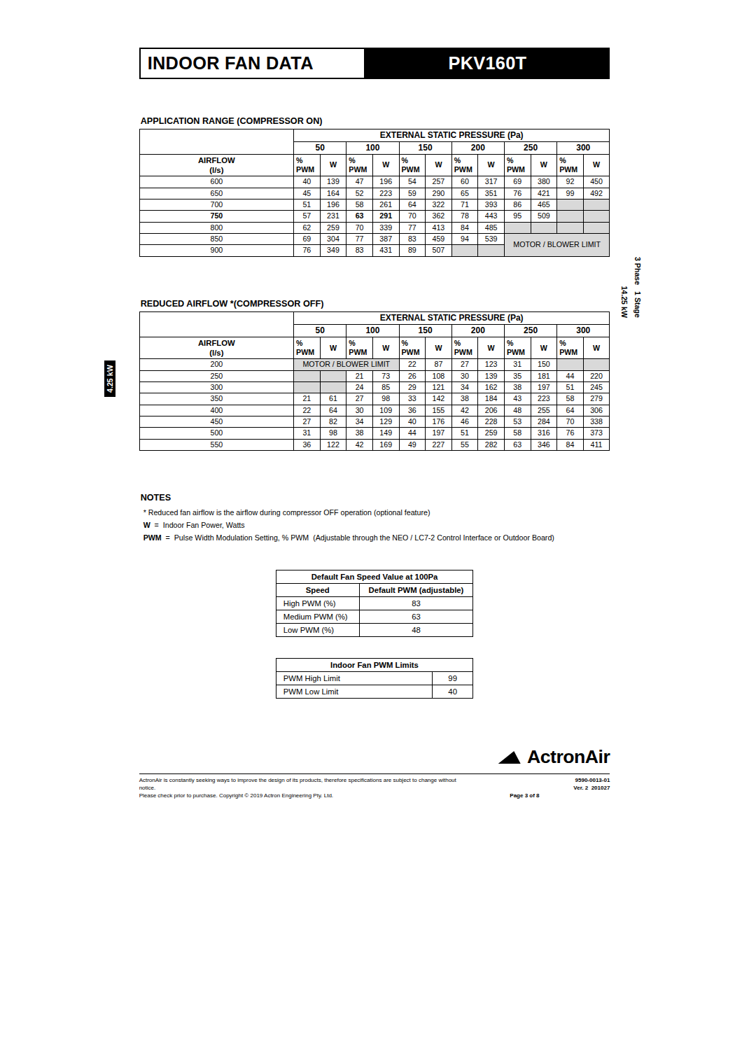INDOOR FAN DATA
PKV160T
APPLICATION RANGE (COMPRESSOR ON)
| | EXTERNAL STATIC PRESSURE (Pa) |
| 50 | 100 | 150 | 200 | 250 | 300 |
| AIRFLOW (l/s) | % PWM | W | % PWM | W | % PWM | W | % PWM | W | % PWM | W | % PWM | W |
| 600 | 40 | 139 | 47 | 196 | 54 | 257 | 60 | 317 | 69 | 380 | 92 | 450 |
| 650 | 45 | 164 | 52 | 223 | 59 | 290 | 65 | 351 | 76 | 421 | 99 | 492 |
| 700 | 51 | 196 | 58 | 261 | 64 | 322 | 71 | 393 | 86 | 465 | | |
| 750 | 57 | 231 | 63 | 291 | 70 | 362 | 78 | 443 | 95 | 509 | | |
| 800 | 62 | 259 | 70 | 339 | 77 | 413 | 84 | 485 | | | | |
| 850 | 69 | 304 | 77 | 387 | 83 | 459 | 94 | 539 | MOTOR / BLOWER LIMIT |
| 900 | 76 | 349 | 83 | 431 | 89 | 507 | | |
REDUCED AIRFLOW *(COMPRESSOR OFF)
| | EXTERNAL STATIC PRESSURE (Pa) |
| 50 | 100 | 150 | 200 | 250 | 300 |
| AIRFLOW (l/s) | % PWM | W | % PWM | W | % PWM | W | % PWM | W | % PWM | W | % PWM | W |
| 200 | MOTOR / BLOWER LIMIT | 22 | 87 | 27 | 123 | 31 | 150 | | |
| 250 | | | 21 | 73 | 26 | 108 | 30 | 139 | 35 | 181 | 44 | 220 |
| 300 | | | 24 | 85 | 29 | 121 | 34 | 162 | 38 | 197 | 51 | 245 |
| 350 | 21 | 61 | 27 | 98 | 33 | 142 | 38 | 184 | 43 | 223 | 58 | 279 |
| 400 | 22 | 64 | 30 | 109 | 36 | 155 | 42 | 206 | 48 | 255 | 64 | 306 |
| 450 | 27 | 82 | 34 | 129 | 40 | 176 | 46 | 228 | 53 | 284 | 70 | 338 |
| 500 | 31 | 98 | 38 | 149 | 44 | 197 | 51 | 259 | 58 | 316 | 76 | 373 |
| 550 | 36 | 122 | 42 | 169 | 49 | 227 | 55 | 282 | 63 | 346 | 84 | 411 |
NOTES
* Reduced fan airflow is the airflow during compressor OFF operation (optional feature)
W = Indoor Fan Power, Watts
PWM = Pulse Width Modulation Setting, % PWM (Adjustable through the NEO / LC7-2 Control Interface or Outdoor Board)
Default Fan Speed Value at 100Pa
| Speed | Default PWM (adjustable) |
| --- | --- |
| High PWM (%) | 83 |
| Medium PWM (%) | 63 |
| Low PWM (%) | 48 |
Indoor Fan PWM Limits
| PWM High Limit | 99 |
| PWM Low Limit | 40 |
3 Phase 1 Stage
14.25 kW
4.25 kW
Actron Air
ActronAir is constantly seeking ways to improve the design of its products, therefore specifications are subject to change without notice.
Please check prior to purchase. Copyright © 2019 Actron Engineering Pty. Ltd.
Page 3 of 8
9590-0013-01
Ver. 2 201027